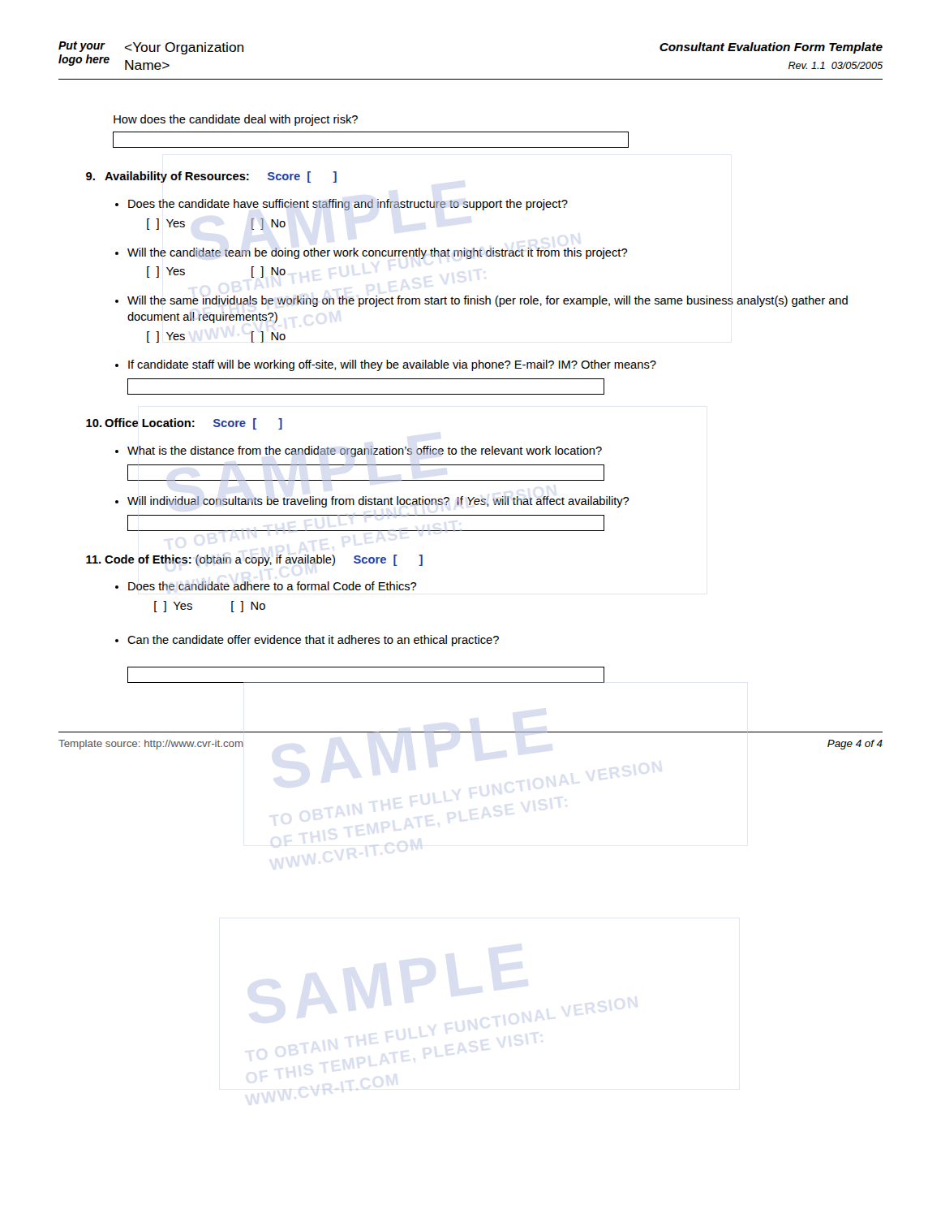Put your
logo here
<Your Organization Name>
Consultant Evaluation Form Template
Rev. 1.1 03/05/2005
SAMPLE TO OBTAIN THE FULLY FUNCTIONAL VERSION OF THIS TEMPLATE, PLEASE VISIT: WWW.CVR-IT.COM
SAMPLE TO OBTAIN THE FULLY FUNCTIONAL VERSION OF THIS TEMPLATE, PLEASE VISIT: WWW.CVR-IT.COM
SAMPLE TO OBTAIN THE FULLY FUNCTIONAL VERSION OF THIS TEMPLATE, PLEASE VISIT: WWW.CVR-IT.COM
SAMPLE TO OBTAIN THE FULLY FUNCTIONAL VERSION OF THIS TEMPLATE, PLEASE VISIT: WWW.CVR-IT.COM
How does the candidate deal with project risk?
Availability of Resources: Score [ ]
Does the candidate have sufficient staffing and infrastructure to support the project?
[ ] Yes [ ] No
Will the candidate team be doing other work concurrently that might distract it from this project?
[ ] Yes [ ] No
Will the same individuals be working on the project from start to finish (per role, for example, will the same business analyst(s) gather and document all requirements?)
[ ] Yes [ ] No
If candidate staff will be working off-site, will they be available via phone? E-mail? IM? Other means?
Office Location: Score [ ]
What is the distance from the candidate organization’s office to the relevant work location?
Will individual consultants be traveling from distant locations? If Yes, will that affect availability?
Code of Ethics: (obtain a copy, if available) Score [ ]
Does the candidate adhere to a formal Code of Ethics?
[ ] Yes [ ] No
Can the candidate offer evidence that it adheres to an ethical practice?
Template source: http://www.cvr-it.com
Page 4 of 4